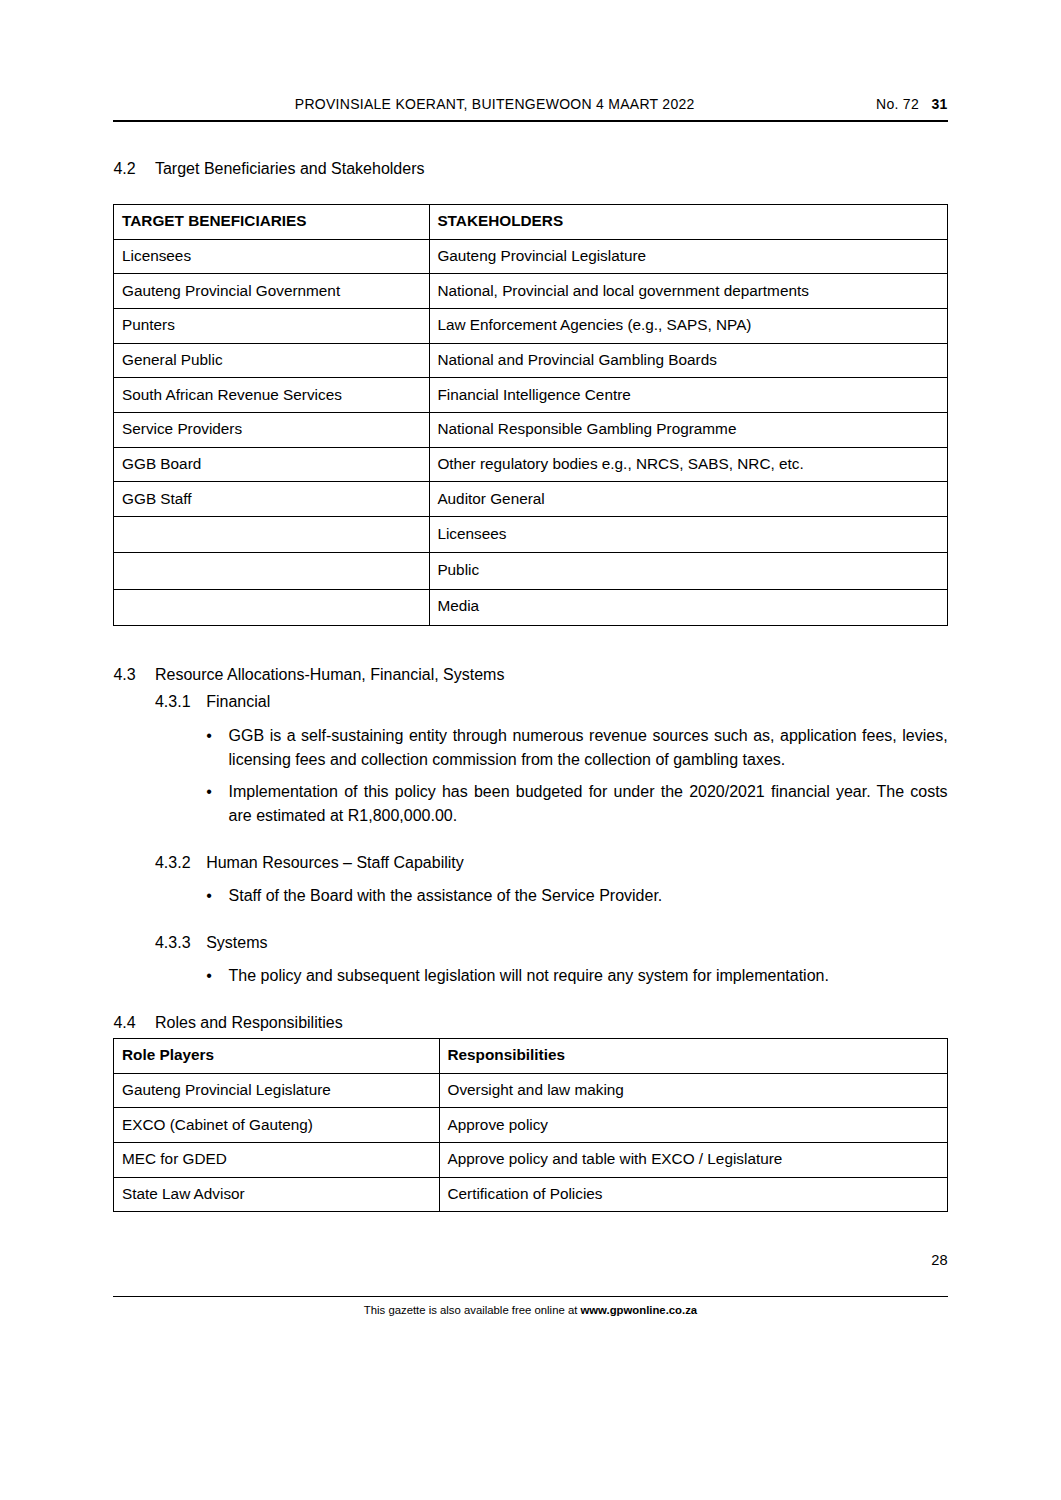No. 72 31 PROVINSIALE KOERANT, BUITENGEWOON 4 MAART 2022
4.2 Target Beneficiaries and Stakeholders
| TARGET BENEFICIARIES | STAKEHOLDERS |
| --- | --- |
| Licensees | Gauteng Provincial Legislature |
| Gauteng Provincial Government | National, Provincial and local government departments |
| Punters | Law Enforcement Agencies (e.g., SAPS, NPA) |
| General Public | National and Provincial Gambling Boards |
| South African Revenue Services | Financial Intelligence Centre |
| Service Providers | National Responsible Gambling Programme |
| GGB Board | Other regulatory bodies e.g., NRCS, SABS, NRC, etc. |
| GGB Staff | Auditor General |
| | Licensees |
| | Public |
| | Media |
4.3 Resource Allocations-Human, Financial, Systems
4.3.1 Financial
GGB is a self-sustaining entity through numerous revenue sources such as, application fees, levies, licensing fees and collection commission from the collection of gambling taxes.
Implementation of this policy has been budgeted for under the 2020/2021 financial year. The costs are estimated at R1,800,000.00.
4.3.2 Human Resources – Staff Capability
Staff of the Board with the assistance of the Service Provider.
4.3.3 Systems
The policy and subsequent legislation will not require any system for implementation.
4.4 Roles and Responsibilities
| Role Players | Responsibilities |
| --- | --- |
| Gauteng Provincial Legislature | Oversight and law making |
| EXCO (Cabinet of Gauteng) | Approve policy |
| MEC for GDED | Approve policy and table with EXCO / Legislature |
| State Law Advisor | Certification of Policies |
28
This gazette is also available free online at www.gpwonline.co.za